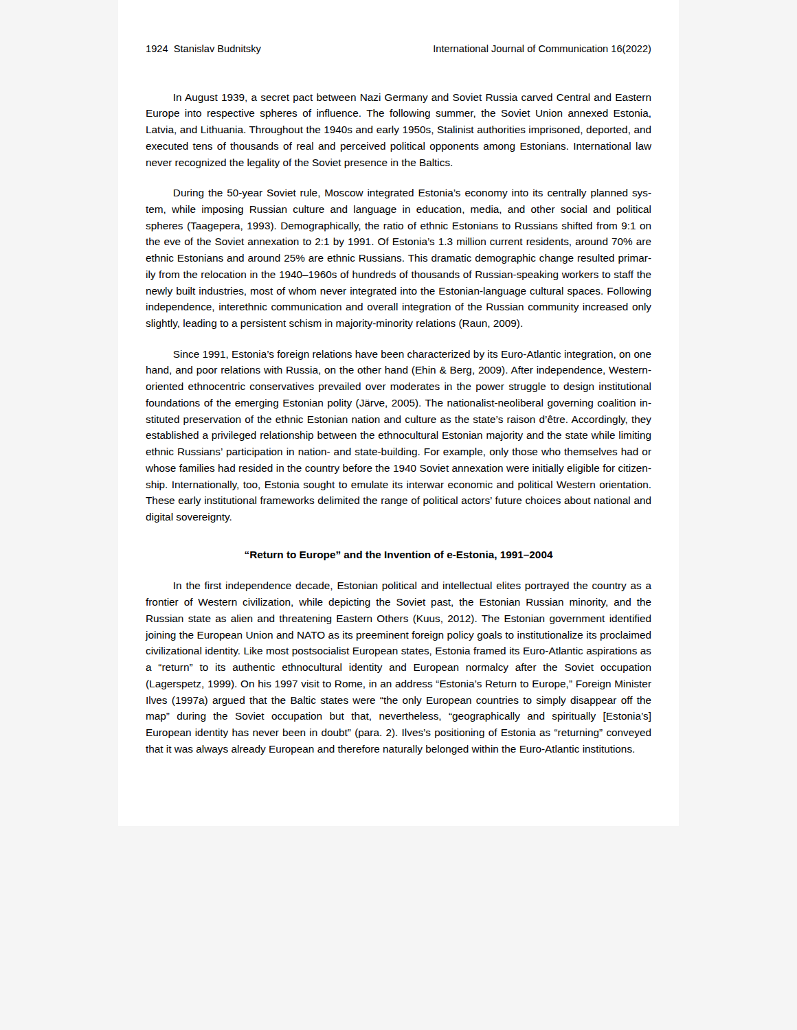1924 Stanislav Budnitsky International Journal of Communication 16(2022)
In August 1939, a secret pact between Nazi Germany and Soviet Russia carved Central and Eastern Europe into respective spheres of influence. The following summer, the Soviet Union annexed Estonia, Latvia, and Lithuania. Throughout the 1940s and early 1950s, Stalinist authorities imprisoned, deported, and executed tens of thousands of real and perceived political opponents among Estonians. International law never recognized the legality of the Soviet presence in the Baltics.
During the 50-year Soviet rule, Moscow integrated Estonia’s economy into its centrally planned system, while imposing Russian culture and language in education, media, and other social and political spheres (Taagepera, 1993). Demographically, the ratio of ethnic Estonians to Russians shifted from 9:1 on the eve of the Soviet annexation to 2:1 by 1991. Of Estonia’s 1.3 million current residents, around 70% are ethnic Estonians and around 25% are ethnic Russians. This dramatic demographic change resulted primarily from the relocation in the 1940–1960s of hundreds of thousands of Russian-speaking workers to staff the newly built industries, most of whom never integrated into the Estonian-language cultural spaces. Following independence, interethnic communication and overall integration of the Russian community increased only slightly, leading to a persistent schism in majority-minority relations (Raun, 2009).
Since 1991, Estonia’s foreign relations have been characterized by its Euro-Atlantic integration, on one hand, and poor relations with Russia, on the other hand (Ehin & Berg, 2009). After independence, Western-oriented ethnocentric conservatives prevailed over moderates in the power struggle to design institutional foundations of the emerging Estonian polity (Järve, 2005). The nationalist-neoliberal governing coalition instituted preservation of the ethnic Estonian nation and culture as the state’s raison d’être. Accordingly, they established a privileged relationship between the ethnocultural Estonian majority and the state while limiting ethnic Russians’ participation in nation- and state-building. For example, only those who themselves had or whose families had resided in the country before the 1940 Soviet annexation were initially eligible for citizenship. Internationally, too, Estonia sought to emulate its interwar economic and political Western orientation. These early institutional frameworks delimited the range of political actors’ future choices about national and digital sovereignty.
“Return to Europe” and the Invention of e-Estonia, 1991–2004
In the first independence decade, Estonian political and intellectual elites portrayed the country as a frontier of Western civilization, while depicting the Soviet past, the Estonian Russian minority, and the Russian state as alien and threatening Eastern Others (Kuus, 2012). The Estonian government identified joining the European Union and NATO as its preeminent foreign policy goals to institutionalize its proclaimed civilizational identity. Like most postsocialist European states, Estonia framed its Euro-Atlantic aspirations as a “return” to its authentic ethnocultural identity and European normalcy after the Soviet occupation (Lagerspetz, 1999). On his 1997 visit to Rome, in an address “Estonia’s Return to Europe,” Foreign Minister Ilves (1997a) argued that the Baltic states were “the only European countries to simply disappear off the map” during the Soviet occupation but that, nevertheless, “geographically and spiritually [Estonia’s] European identity has never been in doubt” (para. 2). Ilves’s positioning of Estonia as “returning” conveyed that it was always already European and therefore naturally belonged within the Euro-Atlantic institutions.